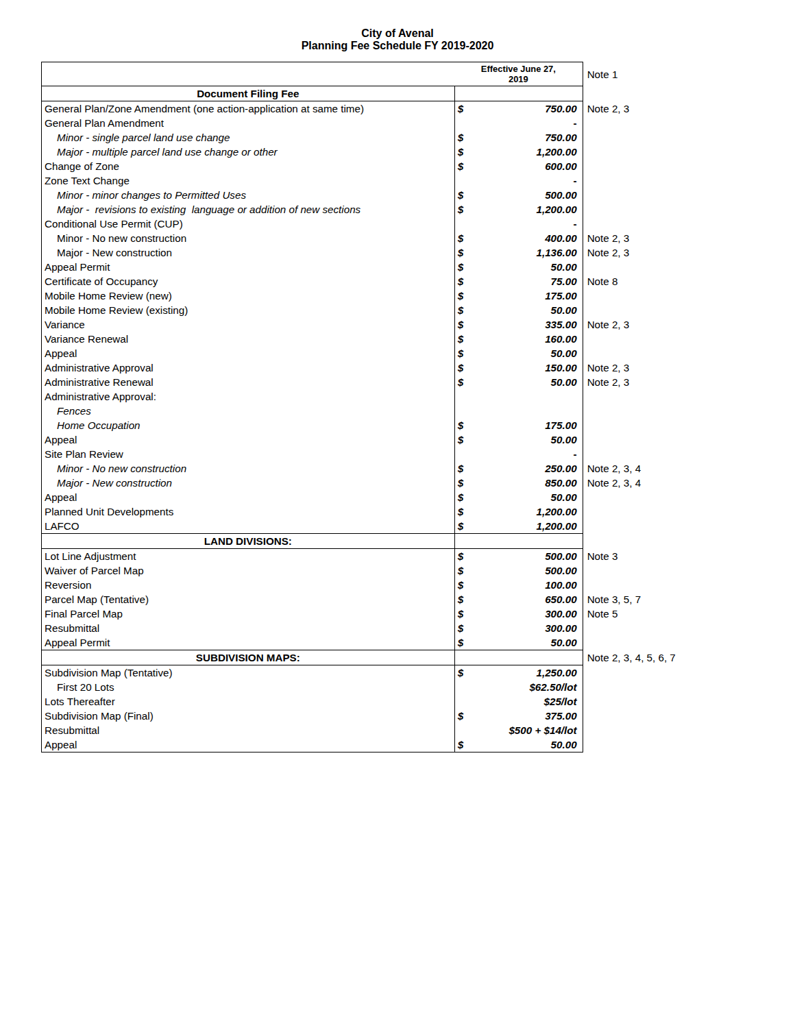City of Avenal
Planning Fee Schedule FY 2019-2020
| | Effective June 27, 2019 | Note 1 |
| Document Filing Fee | | |
| General Plan/Zone Amendment (one action-application at same time) | $ | 750.00 | Note 2, 3 |
| General Plan Amendment | | - | |
| Minor - single parcel land use change | $ | 750.00 | |
| Major - multiple parcel land use change or other | $ | 1,200.00 | |
| Change of Zone | $ | 600.00 | |
| Zone Text Change | | - | |
| Minor - minor changes to Permitted Uses | $ | 500.00 | |
| Major - revisions to existing language or addition of new sections | $ | 1,200.00 | |
| Conditional Use Permit (CUP) | | - | |
| Minor - No new construction | $ | 400.00 | Note 2, 3 |
| Major - New construction | $ | 1,136.00 | Note 2, 3 |
| Appeal Permit | $ | 50.00 | |
| Certificate of Occupancy | $ | 75.00 | Note 8 |
| Mobile Home Review (new) | $ | 175.00 | |
| Mobile Home Review (existing) | $ | 50.00 | |
| Variance | $ | 335.00 | Note 2, 3 |
| Variance Renewal | $ | 160.00 | |
| Appeal | $ | 50.00 | |
| Administrative Approval | $ | 150.00 | Note 2, 3 |
| Administrative Renewal | $ | 50.00 | Note 2, 3 |
| Administrative Approval: | | | |
| Fences | | | |
| Home Occupation | $ | 175.00 | |
| Appeal | $ | 50.00 | |
| Site Plan Review | | - | |
| Minor - No new construction | $ | 250.00 | Note 2, 3, 4 |
| Major - New construction | $ | 850.00 | Note 2, 3, 4 |
| Appeal | $ | 50.00 | |
| Planned Unit Developments | $ | 1,200.00 | |
| LAFCO | $ | 1,200.00 | |
| LAND DIVISIONS: | | |
| Lot Line Adjustment | $ | 500.00 | Note 3 |
| Waiver of Parcel Map | $ | 500.00 | |
| Reversion | $ | 100.00 | |
| Parcel Map (Tentative) | $ | 650.00 | Note 3, 5, 7 |
| Final Parcel Map | $ | 300.00 | Note 5 |
| Resubmittal | $ | 300.00 | |
| Appeal Permit | $ | 50.00 | |
| SUBDIVISION MAPS: | | Note 2, 3, 4, 5, 6, 7 |
| Subdivision Map (Tentative) | $ | 1,250.00 | |
| First 20 Lots | | $62.50/lot | |
| Lots Thereafter | | $25/lot | |
| Subdivision Map (Final) | $ | 375.00 | |
| Resubmittal | | $500 + $14/lot | |
| Appeal | $ | 50.00 | |